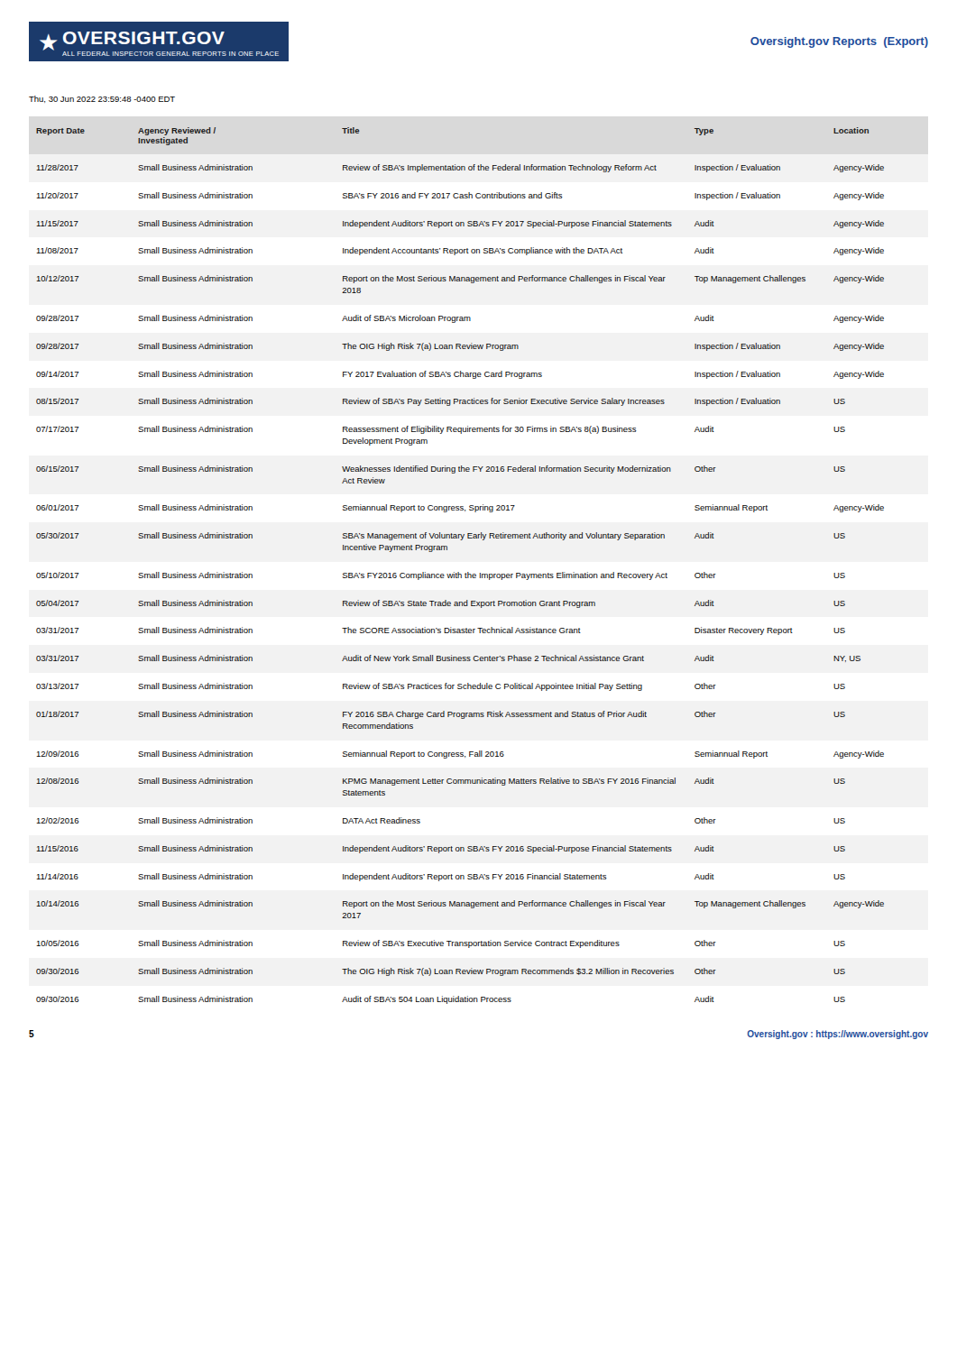★OVERSIGHT.GOVALL FEDERAL INSPECTOR GENERAL REPORTS IN ONE PLACE
Oversight.gov Reports (Export)
Thu, 30 Jun 2022 23:59:48 -0400 EDT
| Report Date | Agency Reviewed / Investigated | Title | Type | Location |
| --- | --- | --- | --- | --- |
| 11/28/2017 | Small Business Administration | Review of SBA’s Implementation of the Federal Information Technology Reform Act | Inspection / Evaluation | Agency-Wide |
| 11/20/2017 | Small Business Administration | SBA’s FY 2016 and FY 2017 Cash Contributions and Gifts | Inspection / Evaluation | Agency-Wide |
| 11/15/2017 | Small Business Administration | Independent Auditors’ Report on SBA’s FY 2017 Special-Purpose Financial Statements | Audit | Agency-Wide |
| 11/08/2017 | Small Business Administration | Independent Accountants’ Report on SBA’s Compliance with the DATA Act | Audit | Agency-Wide |
| 10/12/2017 | Small Business Administration | Report on the Most Serious Management and Performance Challenges in Fiscal Year 2018 | Top Management Challenges | Agency-Wide |
| 09/28/2017 | Small Business Administration | Audit of SBA’s Microloan Program | Audit | Agency-Wide |
| 09/28/2017 | Small Business Administration | The OIG High Risk 7(a) Loan Review Program | Inspection / Evaluation | Agency-Wide |
| 09/14/2017 | Small Business Administration | FY 2017 Evaluation of SBA’s Charge Card Programs | Inspection / Evaluation | Agency-Wide |
| 08/15/2017 | Small Business Administration | Review of SBA’s Pay Setting Practices for Senior Executive Service Salary Increases | Inspection / Evaluation | US |
| 07/17/2017 | Small Business Administration | Reassessment of Eligibility Requirements for 30 Firms in SBA’s 8(a) Business Development Program | Audit | US |
| 06/15/2017 | Small Business Administration | Weaknesses Identified During the FY 2016 Federal Information Security Modernization Act Review | Other | US |
| 06/01/2017 | Small Business Administration | Semiannual Report to Congress, Spring 2017 | Semiannual Report | Agency-Wide |
| 05/30/2017 | Small Business Administration | SBA’s Management of Voluntary Early Retirement Authority and Voluntary Separation Incentive Payment Program | Audit | US |
| 05/10/2017 | Small Business Administration | SBA’s FY2016 Compliance with the Improper Payments Elimination and Recovery Act | Other | US |
| 05/04/2017 | Small Business Administration | Review of SBA’s State Trade and Export Promotion Grant Program | Audit | US |
| 03/31/2017 | Small Business Administration | The SCORE Association’s Disaster Technical Assistance Grant | Disaster Recovery Report | US |
| 03/31/2017 | Small Business Administration | Audit of New York Small Business Center’s Phase 2 Technical Assistance Grant | Audit | NY, US |
| 03/13/2017 | Small Business Administration | Review of SBA’s Practices for Schedule C Political Appointee Initial Pay Setting | Other | US |
| 01/18/2017 | Small Business Administration | FY 2016 SBA Charge Card Programs Risk Assessment and Status of Prior Audit Recommendations | Other | US |
| 12/09/2016 | Small Business Administration | Semiannual Report to Congress, Fall 2016 | Semiannual Report | Agency-Wide |
| 12/08/2016 | Small Business Administration | KPMG Management Letter Communicating Matters Relative to SBA’s FY 2016 Financial Statements | Audit | US |
| 12/02/2016 | Small Business Administration | DATA Act Readiness | Other | US |
| 11/15/2016 | Small Business Administration | Independent Auditors’ Report on SBA’s FY 2016 Special-Purpose Financial Statements | Audit | US |
| 11/14/2016 | Small Business Administration | Independent Auditors’ Report on SBA’s FY 2016 Financial Statements | Audit | US |
| 10/14/2016 | Small Business Administration | Report on the Most Serious Management and Performance Challenges in Fiscal Year 2017 | Top Management Challenges | Agency-Wide |
| 10/05/2016 | Small Business Administration | Review of SBA’s Executive Transportation Service Contract Expenditures | Other | US |
| 09/30/2016 | Small Business Administration | The OIG High Risk 7(a) Loan Review Program Recommends $3.2 Million in Recoveries | Other | US |
| 09/30/2016 | Small Business Administration | Audit of SBA’s 504 Loan Liquidation Process | Audit | US |
5
Oversight.gov : https://www.oversight.gov